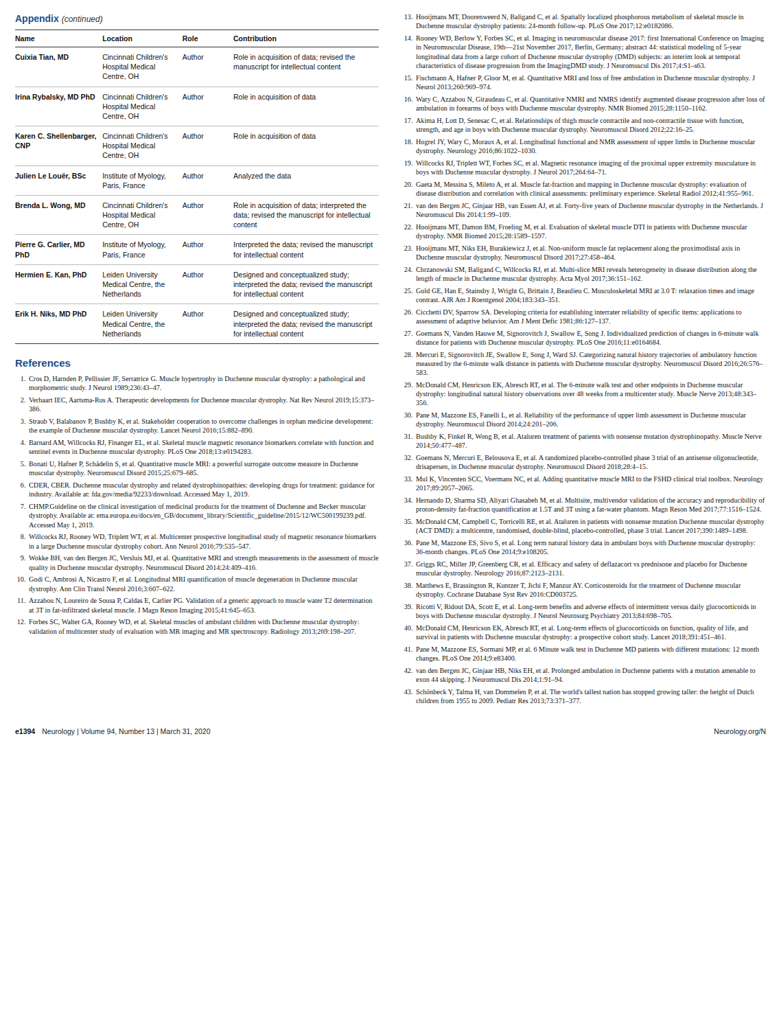Appendix (continued)
| Name | Location | Role | Contribution |
| --- | --- | --- | --- |
| Cuixia Tian, MD | Cincinnati Children's Hospital Medical Centre, OH | Author | Role in acquisition of data; revised the manuscript for intellectual content |
| Irina Rybalsky, MD PhD | Cincinnati Children's Hospital Medical Centre, OH | Author | Role in acquisition of data |
| Karen C. Shellenbarger, CNP | Cincinnati Children's Hospital Medical Centre, OH | Author | Role in acquisition of data |
| Julien Le Louër, BSc | Institute of Myology, Paris, France | Author | Analyzed the data |
| Brenda L. Wong, MD | Cincinnati Children's Hospital Medical Centre, OH | Author | Role in acquisition of data; interpreted the data; revised the manuscript for intellectual content |
| Pierre G. Carlier, MD PhD | Institute of Myology, Paris, France | Author | Interpreted the data; revised the manuscript for intellectual content |
| Hermien E. Kan, PhD | Leiden University Medical Centre, the Netherlands | Author | Designed and conceptualized study; interpreted the data; revised the manuscript for intellectual content |
| Erik H. Niks, MD PhD | Leiden University Medical Centre, the Netherlands | Author | Designed and conceptualized study; interpreted the data; revised the manuscript for intellectual content |
References
Cros D, Harnden P, Pellissier JF, Serratrice G. Muscle hypertrophy in Duchenne muscular dystrophy: a pathological and morphometric study. J Neurol 1989;236:43–47.
Verhaart IEC, Aartsma-Rus A. Therapeutic developments for Duchenne muscular dystrophy. Nat Rev Neurol 2019;15:373–386.
Straub V, Balabanov P, Bushby K, et al. Stakeholder cooperation to overcome challenges in orphan medicine development: the example of Duchenne muscular dystrophy. Lancet Neurol 2016;15:882–890.
Barnard AM, Willcocks RJ, Finanger EL, et al. Skeletal muscle magnetic resonance biomarkers correlate with function and sentinel events in Duchenne muscular dystrophy. PLoS One 2018;13:e0194283.
Bonati U, Hafner P, Schädelin S, et al. Quantitative muscle MRI: a powerful surrogate outcome measure in Duchenne muscular dystrophy. Neuromuscul Disord 2015;25:679–685.
CDER, CBER. Duchenne muscular dystrophy and related dystrophinopathies: developing drugs for treatment: guidance for industry. Available at: fda.gov/media/92233/download. Accessed May 1, 2019.
CHMP.Guideline on the clinical investigation of medicinal products for the treatment of Duchenne and Becker muscular dystrophy. Available at: ema.europa.eu/docs/en_GB/document_library/Scientific_guideline/2015/12/WC500199239.pdf. Accessed May 1, 2019.
Willcocks RJ, Rooney WD, Triplett WT, et al. Multicenter prospective longitudinal study of magnetic resonance biomarkers in a large Duchenne muscular dystrophy cohort. Ann Neurol 2016;79:535–547.
Wokke BH, van den Bergen JC, Versluis MJ, et al. Quantitative MRI and strength measurements in the assessment of muscle quality in Duchenne muscular dystrophy. Neuromuscul Disord 2014;24:409–416.
Godi C, Ambrosi A, Nicastro F, et al. Longitudinal MRI quantification of muscle degeneration in Duchenne muscular dystrophy. Ann Clin Transl Neurol 2016;3:607–622.
Azzabou N, Loureiro de Sousa P, Caldas E, Carlier PG. Validation of a generic approach to muscle water T2 determination at 3T in fat-infiltrated skeletal muscle. J Magn Reson Imaging 2015;41:645–653.
Forbes SC, Walter GA, Rooney WD, et al. Skeletal muscles of ambulant children with Duchenne muscular dystrophy: validation of multicenter study of evaluation with MR imaging and MR spectroscopy. Radiology 2013;269:198–207.
Hooijmans MT, Doorenweerd N, Baligand C, et al. Spatially localized phosphorous metabolism of skeletal muscle in Duchenne muscular dystrophy patients: 24-month follow-up. PLoS One 2017;12:e0182086.
Rooney WD, Berlow Y, Forbes SC, et al. Imaging in neuromuscular disease 2017: first International Conference on Imaging in Neuromuscular Disease, 19th—21st November 2017, Berlin, Germany; abstract 44: statistical modeling of 5-year longitudinal data from a large cohort of Duchenne muscular dystrophy (DMD) subjects: an interim look at temporal characteristics of disease progression from the ImagingDMD study. J Neuromuscul Dis 2017;4:S1–s63.
Fischmann A, Hafner P, Gloor M, et al. Quantitative MRI and loss of free ambulation in Duchenne muscular dystrophy. J Neurol 2013;260:969–974.
Wary C, Azzabou N, Giraudeau C, et al. Quantitative NMRI and NMRS identify augmented disease progression after loss of ambulation in forearms of boys with Duchenne muscular dystrophy. NMR Biomed 2015;28:1150–1162.
Akima H, Lott D, Senesac C, et al. Relationships of thigh muscle contractile and non-contractile tissue with function, strength, and age in boys with Duchenne muscular dystrophy. Neuromuscul Disord 2012;22:16–25.
Hogrel JY, Wary C, Moraux A, et al. Longitudinal functional and NMR assessment of upper limbs in Duchenne muscular dystrophy. Neurology 2016;86:1022–1030.
Willcocks RJ, Triplett WT, Forbes SC, et al. Magnetic resonance imaging of the proximal upper extremity musculature in boys with Duchenne muscular dystrophy. J Neurol 2017;264:64–71.
Gaeta M, Messina S, Mileto A, et al. Muscle fat-fraction and mapping in Duchenne muscular dystrophy: evaluation of disease distribution and correlation with clinical assessments: preliminary experience. Skeletal Radiol 2012;41:955–961.
van den Bergen JC, Ginjaar HB, van Essen AJ, et al. Forty-five years of Duchenne muscular dystrophy in the Netherlands. J Neuromuscul Dis 2014;1:99–109.
Hooijmans MT, Damon BM, Froeling M, et al. Evaluation of skeletal muscle DTI in patients with Duchenne muscular dystrophy. NMR Biomed 2015;28:1589–1597.
Hooijmans MT, Niks EH, Burakiewicz J, et al. Non-uniform muscle fat replacement along the proximodistal axis in Duchenne muscular dystrophy. Neuromuscul Disord 2017;27:458–464.
Chrzanowski SM, Baligand C, Willcocks RJ, et al. Multi-slice MRI reveals heterogeneity in disease distribution along the length of muscle in Duchenne muscular dystrophy. Acta Myol 2017;36:151–162.
Gold GE, Han E, Stainsby J, Wright G, Brittain J, Beaulieu C. Musculoskeletal MRI at 3.0 T: relaxation times and image contrast. AJR Am J Roentgenol 2004;183:343–351.
Cicchetti DV, Sparrow SA. Developing criteria for establishing interrater reliability of specific items: applications to assessment of adaptive behavior. Am J Ment Defic 1981;86:127–137.
Goemans N, Vanden Hauwe M, Signorovitch J, Swallow E, Song J. Individualized prediction of changes in 6-minute walk distance for patients with Duchenne muscular dystrophy. PLoS One 2016;11:e0164684.
Mercuri E, Signorovitch JE, Swallow E, Song J, Ward SJ. Categorizing natural history trajectories of ambulatory function measured by the 6-minute walk distance in patients with Duchenne muscular dystrophy. Neuromuscul Disord 2016;26:576–583.
McDonald CM, Henricson EK, Abresch RT, et al. The 6-minute walk test and other endpoints in Duchenne muscular dystrophy: longitudinal natural history observations over 48 weeks from a multicenter study. Muscle Nerve 2013;48:343–356.
Pane M, Mazzone ES, Fanelli L, et al. Reliability of the performance of upper limb assessment in Duchenne muscular dystrophy. Neuromuscul Disord 2014;24:201–206.
Bushby K, Finkel R, Wong B, et al. Ataluren treatment of patients with nonsense mutation dystrophinopathy. Muscle Nerve 2014;50:477–487.
Goemans N, Mercuri E, Belousova E, et al. A randomized placebo-controlled phase 3 trial of an antisense oligonucleotide, drisapersen, in Duchenne muscular dystrophy. Neuromuscul Disord 2018;28:4–15.
Mul K, Vincenten SCC, Voermans NC, et al. Adding quantitative muscle MRI to the FSHD clinical trial toolbox. Neurology 2017;89:2057–2065.
Hernando D, Sharma SD, Aliyari Ghasabeh M, et al. Multisite, multivendor validation of the accuracy and reproducibility of proton-density fat-fraction quantification at 1.5T and 3T using a fat-water phantom. Magn Reson Med 2017;77:1516–1524.
McDonald CM, Campbell C, Torricelli RE, et al. Ataluren in patients with nonsense mutation Duchenne muscular dystrophy (ACT DMD): a multicentre, randomised, double-blind, placebo-controlled, phase 3 trial. Lancet 2017;390:1489–1498.
Pane M, Mazzone ES, Sivo S, et al. Long term natural history data in ambulant boys with Duchenne muscular dystrophy: 36-month changes. PLoS One 2014;9:e108205.
Griggs RC, Miller JP, Greenberg CR, et al. Efficacy and safety of deflazacort vs prednisone and placebo for Duchenne muscular dystrophy. Neurology 2016;87:2123–2131.
Matthews E, Brassington R, Kuntzer T, Jichi F, Manzur AY. Corticosteroids for the treatment of Duchenne muscular dystrophy. Cochrane Database Syst Rev 2016:CD003725.
Ricotti V, Ridout DA, Scott E, et al. Long-term benefits and adverse effects of intermittent versus daily glucocorticoids in boys with Duchenne muscular dystrophy. J Neurol Neurosurg Psychiatry 2013;84:698–705.
McDonald CM, Henricson EK, Abresch RT, et al. Long-term effects of glucocorticoids on function, quality of life, and survival in patients with Duchenne muscular dystrophy: a prospective cohort study. Lancet 2018;391:451–461.
Pane M, Mazzone ES, Sormani MP, et al. 6 Minute walk test in Duchenne MD patients with different mutations: 12 month changes. PLoS One 2014;9:e83400.
van den Bergen JC, Ginjaar HB, Niks EH, et al. Prolonged ambulation in Duchenne patients with a mutation amenable to exon 44 skipping. J Neuromuscul Dis 2014;1:91–94.
Schönbeck Y, Talma H, van Dommelen P, et al. The world's tallest nation has stopped growing taller: the height of Dutch children from 1955 to 2009. Pediatr Res 2013;73:371–377.
e1394
Neurology | Volume 94, Number 13 | March 31, 2020
Neurology.org/N